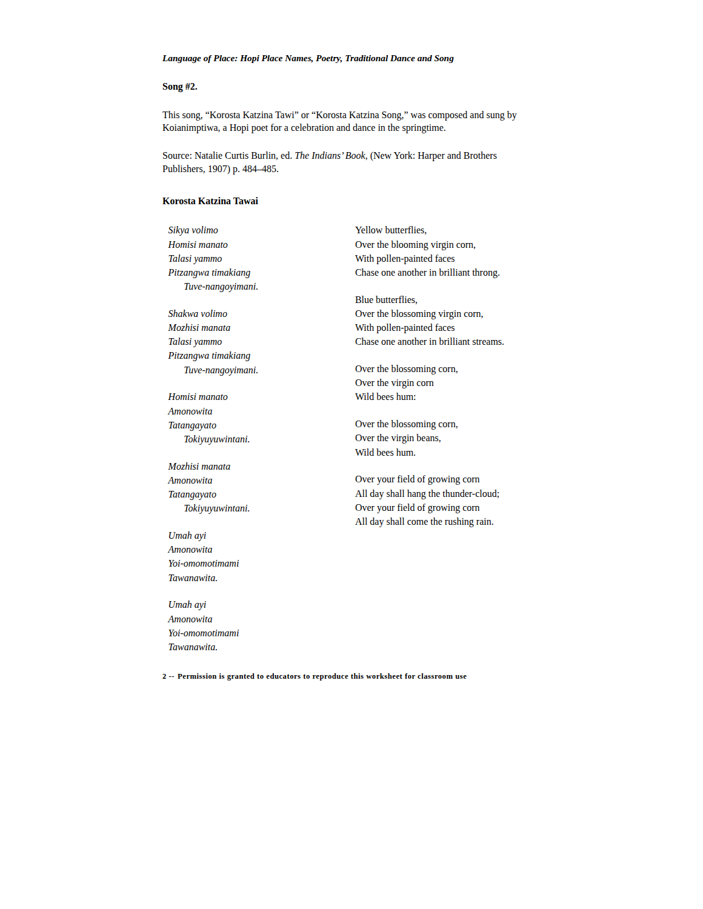Language of Place: Hopi Place Names, Poetry, Traditional Dance and Song
Song #2.
This song, “Korosta Katzina Tawi” or “Korosta Katzina Song,” was composed and sung by Koianimptiwa, a Hopi poet for a celebration and dance in the springtime.
Source: Natalie Curtis Burlin, ed. The Indians’ Book, (New York: Harper and Brothers Publishers, 1907) p. 484–485.
Korosta Katzina Tawai
Sikya volimo
Homisi manato
Talasi yammo
Pitzangwa timakiang
Tuve-nangoyimani.
Shakwa volimo
Mozhisi manata
Talasi yammo
Pitzangwa timakiang
Tuve-nangoyimani.
Homisi manato
Amonowita
Tatangayato
Tokiyuyuwintani.
Mozhisi manata
Amonowita
Tatangayato
Tokiyuyuwintani.
Umah ayi
Amonowita
Yoi-omomotimami
Tawanawita.
Umah ayi
Amonowita
Yoi-omomotimami
Tawanawita.
Yellow butterflies,
Over the blooming virgin corn,
With pollen-painted faces
Chase one another in brilliant throng.
Blue butterflies,
Over the blossoming virgin corn,
With pollen-painted faces
Chase one another in brilliant streams.
Over the blossoming corn,
Over the virgin corn
Wild bees hum:
Over the blossoming corn,
Over the virgin beans,
Wild bees hum.
Over your field of growing corn
All day shall hang the thunder-cloud;
Over your field of growing corn
All day shall come the rushing rain.
2 --Permission is granted to educators to reproduce this worksheet for classroom use